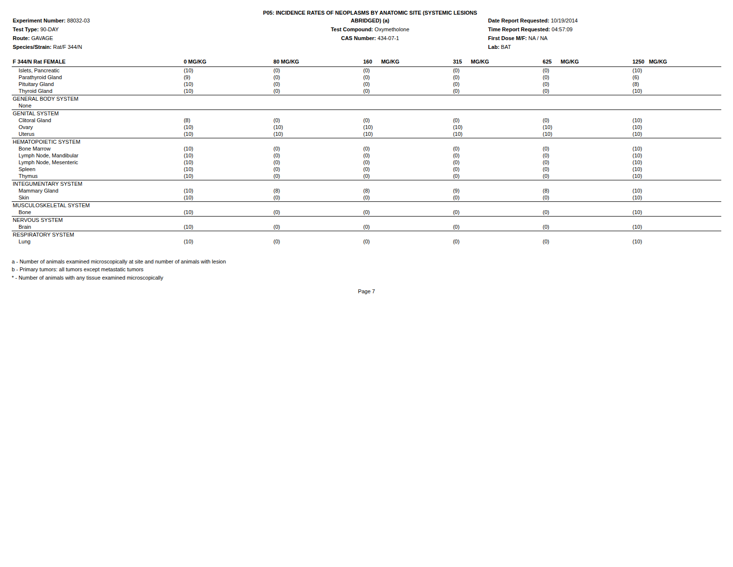| Experiment Number: 88032-03 | P05: INCIDENCE RATES OF NEOPLASMS BY ANATOMIC SITE (SYSTEMIC LESIONS ABRIDGED) (a) | Date Report Requested: 10/19/2014 |
| Test Type: 90-DAY | Test Compound: Oxymetholone | Time Report Requested: 04:57:09 |
| Route: GAVAGE | CAS Number: 434-07-1 | First Dose M/F: NA / NA |
| Species/Strain: Rat/F 344/N | | Lab: BAT |
| F 344/N Rat FEMALE | 0 MG/KG | 80 MG/KG | 160 MG/KG | 315 MG/KG | 625 MG/KG | 1250 MG/KG |
| Islets, Pancreatic | (10) | (0) | (0) | (0) | (0) | (10) |
| Parathyroid Gland | (9) | (0) | (0) | (0) | (0) | (6) |
| Pituitary Gland | (10) | (0) | (0) | (0) | (0) | (8) |
| Thyroid Gland | (10) | (0) | (0) | (0) | (0) | (10) |
| GENERAL BODY SYSTEM | |
| None | |
| GENITAL SYSTEM | |
| Clitoral Gland | (8) | (0) | (0) | (0) | (0) | (10) |
| Ovary | (10) | (10) | (10) | (10) | (10) | (10) |
| Uterus | (10) | (10) | (10) | (10) | (10) | (10) |
| HEMATOPOIETIC SYSTEM | |
| Bone Marrow | (10) | (0) | (0) | (0) | (0) | (10) |
| Lymph Node, Mandibular | (10) | (0) | (0) | (0) | (0) | (10) |
| Lymph Node, Mesenteric | (10) | (0) | (0) | (0) | (0) | (10) |
| Spleen | (10) | (0) | (0) | (0) | (0) | (10) |
| Thymus | (10) | (0) | (0) | (0) | (0) | (10) |
| INTEGUMENTARY SYSTEM | |
| Mammary Gland | (10) | (8) | (8) | (9) | (8) | (10) |
| Skin | (10) | (0) | (0) | (0) | (0) | (10) |
| MUSCULOSKELETAL SYSTEM | |
| Bone | (10) | (0) | (0) | (0) | (0) | (10) |
| NERVOUS SYSTEM | |
| Brain | (10) | (0) | (0) | (0) | (0) | (10) |
| RESPIRATORY SYSTEM | |
| Lung | (10) | (0) | (0) | (0) | (0) | (10) |
a - Number of animals examined microscopically at site and number of animals with lesion
b - Primary tumors: all tumors except metastatic tumors
* - Number of animals with any tissue examined microscopically
Page 7